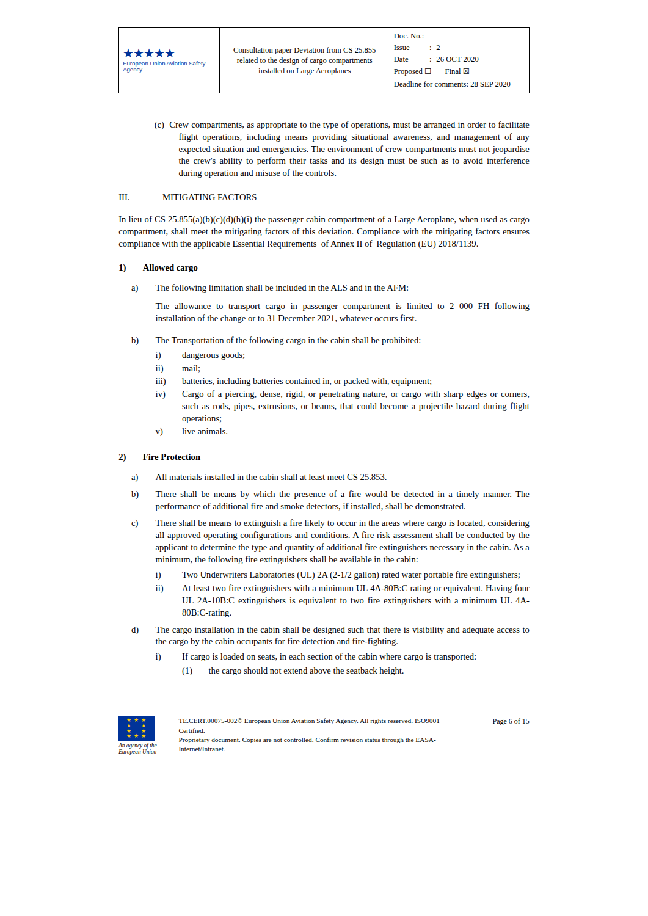| ★★★★★ European Union Aviation Safety Agency | Consultation paper Deviation from CS 25.855 related to the design of cargo compartments installed on Large Aeroplanes | Doc. No.: Issue : 2 Date : 26 OCT 2020 Proposed ☐ Final ☒ Deadline for comments: 28 SEP 2020 |
(c) Crew compartments, as appropriate to the type of operations, must be arranged in order to facilitate flight operations, including means providing situational awareness, and management of any expected situation and emergencies. The environment of crew compartments must not jeopardise the crew's ability to perform their tasks and its design must be such as to avoid interference during operation and misuse of the controls.
III. MITIGATING FACTORS
In lieu of CS 25.855(a)(b)(c)(d)(h)(i) the passenger cabin compartment of a Large Aeroplane, when used as cargo compartment, shall meet the mitigating factors of this deviation. Compliance with the mitigating factors ensures compliance with the applicable Essential Requirements of Annex II of Regulation (EU) 2018/1139.
1) Allowed cargo
a) The following limitation shall be included in the ALS and in the AFM:
The allowance to transport cargo in passenger compartment is limited to 2 000 FH following installation of the change or to 31 December 2021, whatever occurs first.
b) The Transportation of the following cargo in the cabin shall be prohibited:
i) dangerous goods;
ii) mail;
iii) batteries, including batteries contained in, or packed with, equipment;
iv) Cargo of a piercing, dense, rigid, or penetrating nature, or cargo with sharp edges or corners, such as rods, pipes, extrusions, or beams, that could become a projectile hazard during flight operations;
v) live animals.
2) Fire Protection
a) All materials installed in the cabin shall at least meet CS 25.853.
b) There shall be means by which the presence of a fire would be detected in a timely manner. The performance of additional fire and smoke detectors, if installed, shall be demonstrated.
c) There shall be means to extinguish a fire likely to occur in the areas where cargo is located, considering all approved operating configurations and conditions. A fire risk assessment shall be conducted by the applicant to determine the type and quantity of additional fire extinguishers necessary in the cabin. As a minimum, the following fire extinguishers shall be available in the cabin:
i) Two Underwriters Laboratories (UL) 2A (2-1/2 gallon) rated water portable fire extinguishers;
ii) At least two fire extinguishers with a minimum UL 4A-80B:C rating or equivalent. Having four UL 2A-10B:C extinguishers is equivalent to two fire extinguishers with a minimum UL 4A-80B:C-rating.
d) The cargo installation in the cabin shall be designed such that there is visibility and adequate access to the cargo by the cabin occupants for fire detection and fire-fighting.
i) If cargo is loaded on seats, in each section of the cabin where cargo is transported:
(1) the cargo should not extend above the seatback height.
| ★ ★ ★ ★ ★ ★ ★ ★ ★ ★ An agency of the European Union | TE.CERT.00075-002© European Union Aviation Safety Agency. All rights reserved. ISO9001 Certified. Proprietary document. Copies are not controlled. Confirm revision status through the EASA-Internet/Intranet. | Page 6 of 15 |